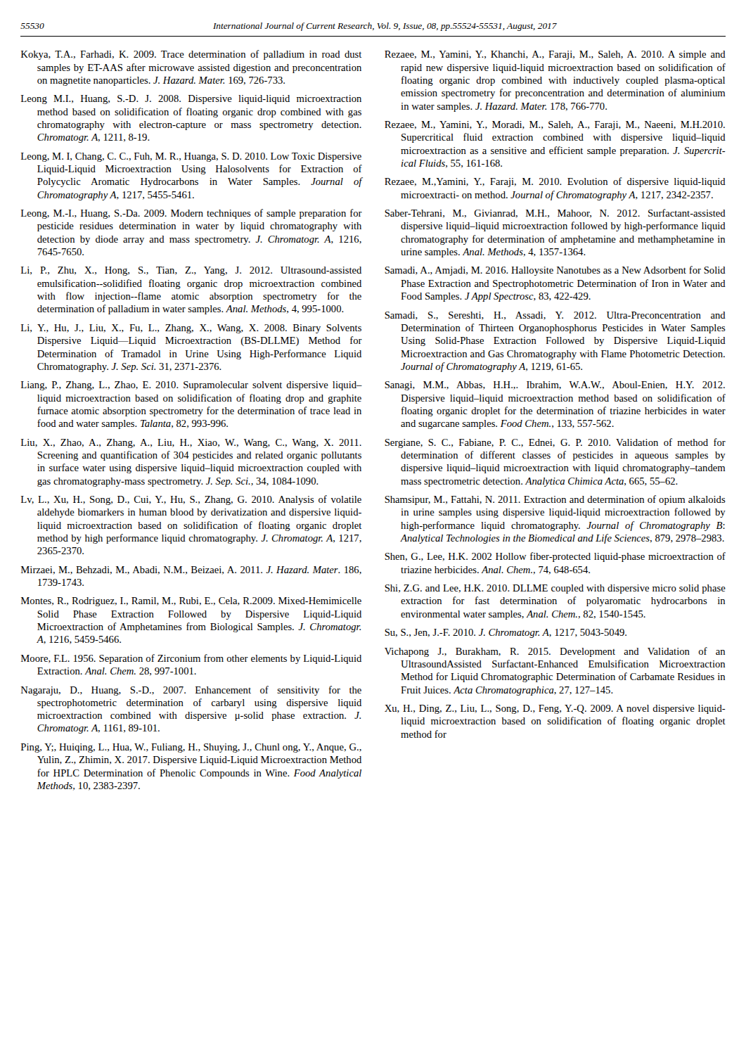55530 International Journal of Current Research, Vol. 9, Issue, 08, pp.55524-55531, August, 2017
Kokya, T.A., Farhadi, K. 2009. Trace determination of palladium in road dust samples by ET-AAS after microwave assisted digestion and preconcentration on magnetite nanoparticles. J. Hazard. Mater. 169, 726-733.
Leong M.I., Huang, S.-D. J. 2008. Dispersive liquid-liquid microextraction method based on solidification of floating organic drop combined with gas chromatography with electron-capture or mass spectrometry detection. Chromatogr. A, 1211, 8-19.
Leong, M. I, Chang, C. C., Fuh, M. R., Huanga, S. D. 2010. Low Toxic Dispersive Liquid-Liquid Microextraction Using Halosolvents for Extraction of Polycyclic Aromatic Hydrocarbons in Water Samples. Journal of Chromatography A, 1217, 5455-5461.
Leong, M.-I., Huang, S.-Da. 2009. Modern techniques of sample preparation for pesticide residues determination in water by liquid chromatography with detection by diode array and mass spectrometry. J. Chromatogr. A, 1216, 7645-7650.
Li, P., Zhu, X., Hong, S., Tian, Z., Yang, J. 2012. Ultrasound-assisted emulsification--solidified floating organic drop microextraction combined with flow injection--flame atomic absorption spectrometry for the determination of palladium in water samples. Anal. Methods, 4, 995-1000.
Li, Y., Hu, J., Liu, X., Fu, L., Zhang, X., Wang, X. 2008. Binary Solvents Dispersive Liquid—Liquid Microextraction (BS-DLLME) Method for Determination of Tramadol in Urine Using High-Performance Liquid Chromatography. J. Sep. Sci. 31, 2371-2376.
Liang, P., Zhang, L., Zhao, E. 2010. Supramolecular solvent dispersive liquid–liquid microextraction based on solidification of floating drop and graphite furnace atomic absorption spectrometry for the determination of trace lead in food and water samples. Talanta, 82, 993-996.
Liu, X., Zhao, A., Zhang, A., Liu, H., Xiao, W., Wang, C., Wang, X. 2011. Screening and quantification of 304 pesticides and related organic pollutants in surface water using dispersive liquid–liquid microextraction coupled with gas chromatography-mass spectrometry. J. Sep. Sci., 34, 1084-1090.
Lv, L., Xu, H., Song, D., Cui, Y., Hu, S., Zhang, G. 2010. Analysis of volatile aldehyde biomarkers in human blood by derivatization and dispersive liquid-liquid microextraction based on solidification of floating organic droplet method by high performance liquid chromatography. J. Chromatogr. A, 1217, 2365-2370.
Mirzaei, M., Behzadi, M., Abadi, N.M., Beizaei, A. 2011. J. Hazard. Mater. 186, 1739-1743.
Montes, R., Rodriguez, I., Ramil, M., Rubi, E., Cela, R.2009. Mixed-Hemimicelle Solid Phase Extraction Followed by Dispersive Liquid-Liquid Microextraction of Amphetamines from Biological Samples. J. Chromatogr. A, 1216, 5459-5466.
Moore, F.L. 1956. Separation of Zirconium from other elements by Liquid-Liquid Extraction. Anal. Chem. 28, 997-1001.
Nagaraju, D., Huang, S.-D., 2007. Enhancement of sensitivity for the spectrophotometric determination of carbaryl using dispersive liquid microextraction combined with dispersive μ-solid phase extraction. J. Chromatogr. A, 1161, 89-101.
Ping, Y;, Huiqing, L., Hua, W., Fuliang, H., Shuying, J., Chunl ong, Y., Anque, G., Yulin, Z., Zhimin, X. 2017. Dispersive Liquid-Liquid Microextraction Method for HPLC Determination of Phenolic Compounds in Wine. Food Analytical Methods, 10, 2383-2397.
Rezaee, M., Yamini, Y., Khanchi, A., Faraji, M., Saleh, A. 2010. A simple and rapid new dispersive liquid-liquid microextraction based on solidification of floating organic drop combined with inductively coupled plasma-optical emission spectrometry for preconcentration and determination of aluminium in water samples. J. Hazard. Mater. 178, 766-770.
Rezaee, M., Yamini, Y., Moradi, M., Saleh, A., Faraji, M., Naeeni, M.H.2010. Supercritical fluid extraction combined with dispersive liquid–liquid microextraction as a sensitive and efficient sample preparation. J. Supercrit-ical Fluids, 55, 161-168.
Rezaee, M.,Yamini, Y., Faraji, M. 2010. Evolution of dispersive liquid-liquid microextracti- on method. Journal of Chromatography A, 1217, 2342-2357.
Saber-Tehrani, M., Givianrad, M.H., Mahoor, N. 2012. Surfactant-assisted dispersive liquid–liquid microextraction followed by high-performance liquid chromatography for determination of amphetamine and methamphetamine in urine samples. Anal. Methods, 4, 1357-1364.
Samadi, A., Amjadi, M. 2016. Halloysite Nanotubes as a New Adsorbent for Solid Phase Extraction and Spectrophotometric Determination of Iron in Water and Food Samples. J Appl Spectrosc, 83, 422-429.
Samadi, S., Sereshti, H., Assadi, Y. 2012. Ultra-Preconcentration and Determination of Thirteen Organophosphorus Pesticides in Water Samples Using Solid-Phase Extraction Followed by Dispersive Liquid-Liquid Microextraction and Gas Chromatography with Flame Photometric Detection. Journal of Chromatography A, 1219, 61-65.
Sanagi, M.M., Abbas, H.H.,. Ibrahim, W.A.W., Aboul-Enien, H.Y. 2012. Dispersive liquid–liquid microextraction method based on solidification of floating organic droplet for the determination of triazine herbicides in water and sugarcane samples. Food Chem., 133, 557-562.
Sergiane, S. C., Fabiane, P. C., Ednei, G. P. 2010. Validation of method for determination of different classes of pesticides in aqueous samples by dispersive liquid–liquid microextraction with liquid chromatography–tandem mass spectrometric detection. Analytica Chimica Acta, 665, 55–62.
Shamsipur, M., Fattahi, N. 2011. Extraction and determination of opium alkaloids in urine samples using dispersive liquid-liquid microextraction followed by high-performance liquid chromatography. Journal of Chromatography B: Analytical Technologies in the Biomedical and Life Sciences, 879, 2978–2983.
Shen, G., Lee, H.K. 2002 Hollow fiber-protected liquid-phase microextraction of triazine herbicides. Anal. Chem., 74, 648-654.
Shi, Z.G. and Lee, H.K. 2010. DLLME coupled with dispersive micro solid phase extraction for fast determination of polyaromatic hydrocarbons in environmental water samples, Anal. Chem., 82, 1540-1545.
Su, S., Jen, J.-F. 2010. J. Chromatogr. A, 1217, 5043-5049.
Vichapong J., Burakham, R. 2015. Development and Validation of an UltrasoundAssisted Surfactant-Enhanced Emulsification Microextraction Method for Liquid Chromatographic Determination of Carbamate Residues in Fruit Juices. Acta Chromatographica, 27, 127–145.
Xu, H., Ding, Z., Liu, L., Song, D., Feng, Y.-Q. 2009. A novel dispersive liquid-liquid microextraction based on solidification of floating organic droplet method for